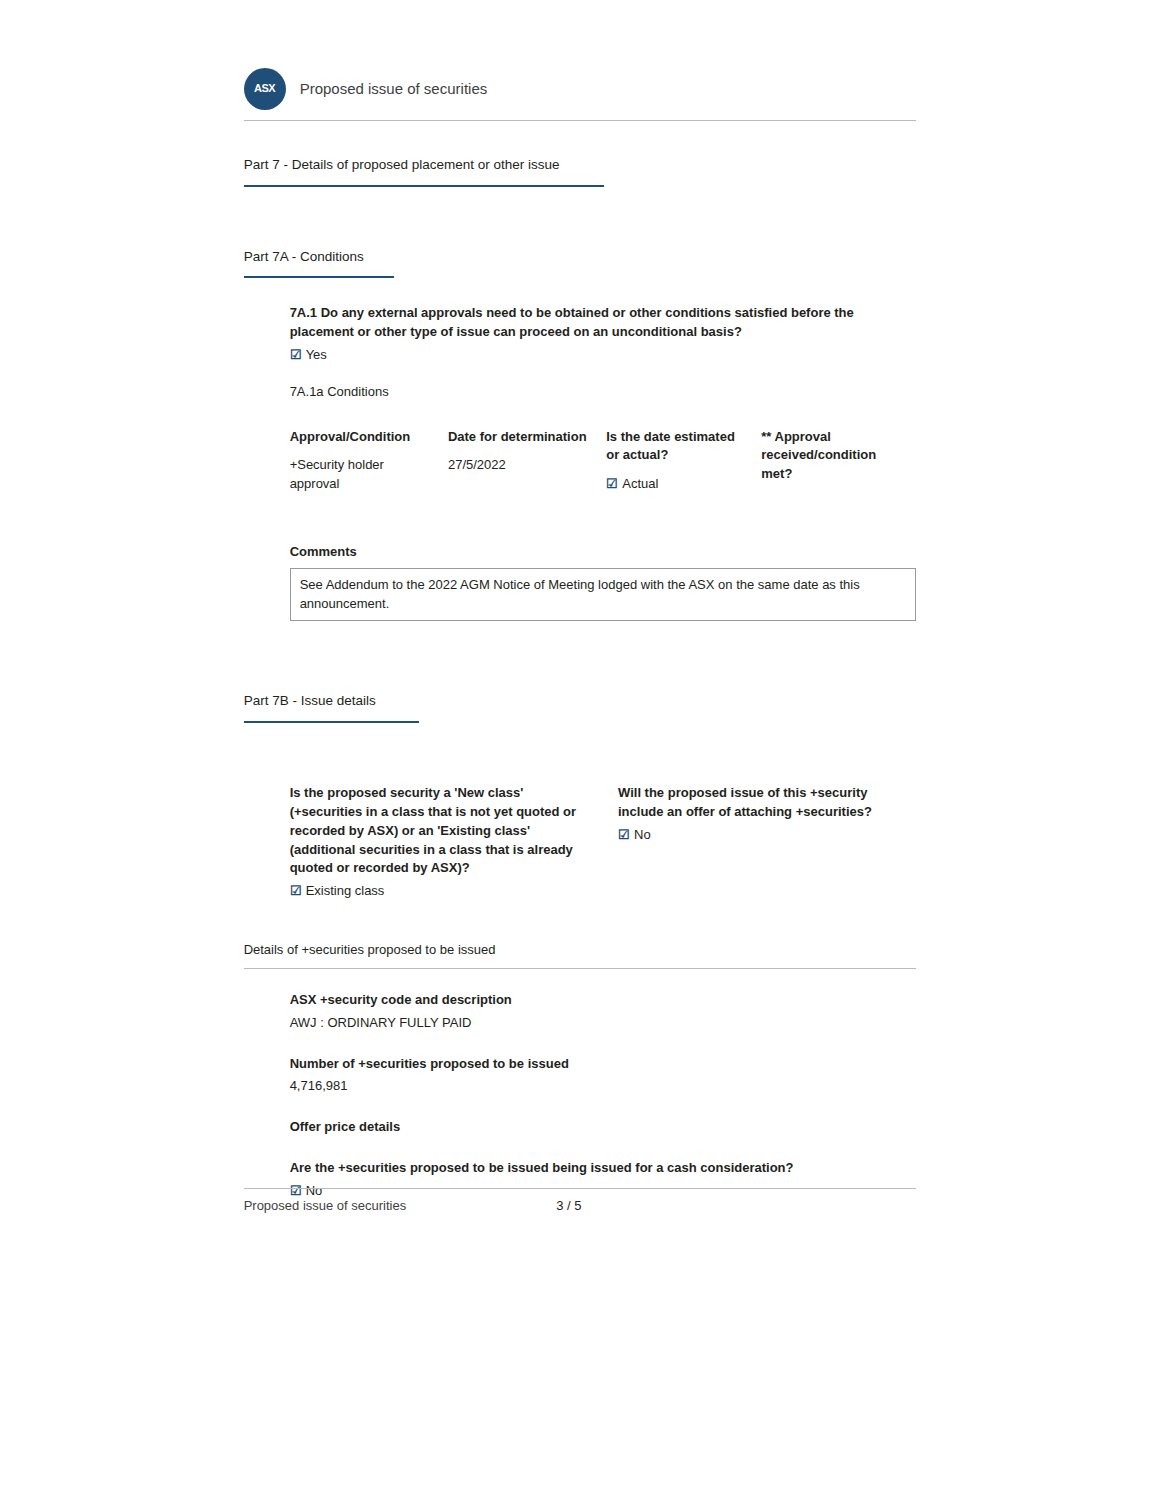ASX
Proposed issue of securities
Part 7 - Details of proposed placement or other issue
Part 7A - Conditions
7A.1 Do any external approvals need to be obtained or other conditions satisfied before the placement or other type of issue can proceed on an unconditional basis?
☑Yes
7A.1a Conditions
Approval/Condition
+Security holder approval
Date for determination
27/5/2022
Is the date estimated or actual?
☑Actual
** Approval received/condition met?
Comments
See Addendum to the 2022 AGM Notice of Meeting lodged with the ASX on the same date as this announcement.
Part 7B - Issue details
Is the proposed security a 'New class' (+securities in a class that is not yet quoted or recorded by ASX) or an 'Existing class' (additional securities in a class that is already quoted or recorded by ASX)?
☑Existing class
Will the proposed issue of this +security include an offer of attaching +securities?
☑No
Details of +securities proposed to be issued
ASX +security code and description
AWJ : ORDINARY FULLY PAID
Number of +securities proposed to be issued
4,716,981
Offer price details
Are the +securities proposed to be issued being issued for a cash consideration?
☑No
Proposed issue of securities
3 / 5